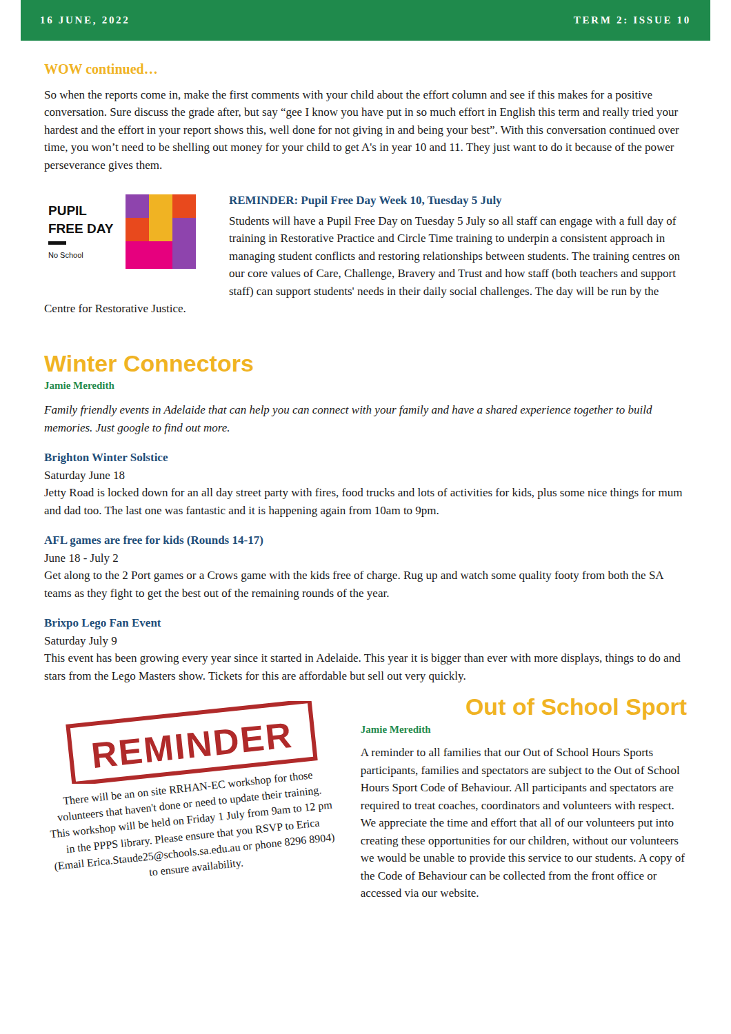16 JUNE, 2022 TERM 2: ISSUE 10
WOW continued…
So when the reports come in, make the first comments with your child about the effort column and see if this makes for a positive conversation. Sure discuss the grade after, but say “gee I know you have put in so much effort in English this term and really tried your hardest and the effort in your report shows this, well done for not giving in and being your best”. With this conversation continued over time, you won’t need to be shelling out money for your child to get A's in year 10 and 11. They just want to do it because of the power perseverance gives them.
PUPIL FREE DAY No School
REMINDER: Pupil Free Day Week 10, Tuesday 5 July
Students will have a Pupil Free Day on Tuesday 5 July so all staff can engage with a full day of training in Restorative Practice and Circle Time training to underpin a consistent approach in managing student conflicts and restoring relationships between students. The training centres on our core values of Care, Challenge, Bravery and Trust and how staff (both teachers and support staff) can support students' needs in their daily social challenges. The day will be run by the Centre for Restorative Justice.
Winter Connectors
Jamie Meredith
Family friendly events in Adelaide that can help you can connect with your family and have a shared experience together to build memories. Just google to find out more.
Brighton Winter Solstice
Saturday June 18
Jetty Road is locked down for an all day street party with fires, food trucks and lots of activities for kids, plus some nice things for mum and dad too. The last one was fantastic and it is happening again from 10am to 9pm.
AFL games are free for kids (Rounds 14-17)
June 18 - July 2
Get along to the 2 Port games or a Crows game with the kids free of charge. Rug up and watch some quality footy from both the SA teams as they fight to get the best out of the remaining rounds of the year.
Brixpo Lego Fan Event
Saturday July 9
This event has been growing every year since it started in Adelaide. This year it is bigger than ever with more displays, things to do and stars from the Lego Masters show. Tickets for this are affordable but sell out very quickly.
REMINDER
There will be an on site RRHAN-EC workshop for those volunteers that haven't done or need to update their training. This workshop will be held on Friday 1 July from 9am to 12 pm in the PPPS library. Please ensure that you RSVP to Erica (Email Erica.Staude25@schools.sa.edu.au or phone 8296 8904) to ensure availability.
Out of School Sport
Jamie Meredith
A reminder to all families that our Out of School Hours Sports participants, families and spectators are subject to the Out of School Hours Sport Code of Behaviour. All participants and spectators are required to treat coaches, coordinators and volunteers with respect. We appreciate the time and effort that all of our volunteers put into creating these opportunities for our children, without our volunteers we would be unable to provide this service to our students. A copy of the Code of Behaviour can be collected from the front office or accessed via our website.